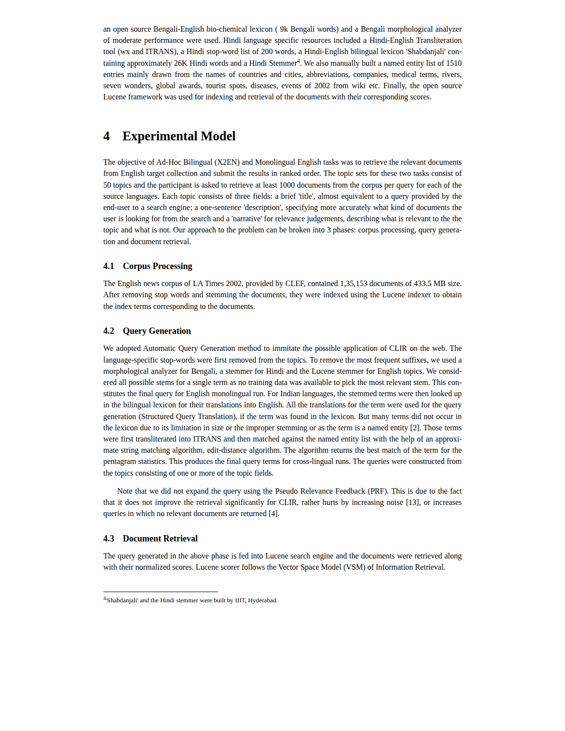an open source Bengali-English bio-chemical lexicon ( 9k Bengali words) and a Bengali morphological analyzer of moderate performance were used. Hindi language specific resources included a Hindi-English Transliteration tool (wx and ITRANS), a Hindi stop-word list of 200 words, a Hindi-English bilingual lexicon 'Shabdanjali' containing approximately 26K Hindi words and a Hindi Stemmer4. We also manually built a named entity list of 1510 entries mainly drawn from the names of countries and cities, abbreviations, companies, medical terms, rivers, seven wonders, global awards, tourist spots, diseases, events of 2002 from wiki etc. Finally, the open source Lucene framework was used for indexing and retrieval of the documents with their corresponding scores.
4 Experimental Model
The objective of Ad-Hoc Bilingual (X2EN) and Monolingual English tasks was to retrieve the relevant documents from English target collection and submit the results in ranked order. The topic sets for these two tasks consist of 50 topics and the participant is asked to retrieve at least 1000 documents from the corpus per query for each of the source languages. Each topic consists of three fields: a brief 'title', almost equivalent to a query provided by the end-user to a search engine; a one-sentence 'description', specifying more accurately what kind of documents the user is looking for from the search and a 'narrative' for relevance judgements, describing what is relevant to the the topic and what is not. Our approach to the problem can be broken into 3 phases: corpus processing, query generation and document retrieval.
4.1 Corpus Processing
The English news corpus of LA Times 2002, provided by CLEF, contained 1,35,153 documents of 433.5 MB size. After removing stop words and stemming the documents, they were indexed using the Lucene indexer to obtain the index terms corresponding to the documents.
4.2 Query Generation
We adopted Automatic Query Generation method to immitate the possible application of CLIR on the web. The language-specific stop-words were first removed from the topics. To remove the most frequent suffixes, we used a morphological analyzer for Bengali, a stemmer for Hindi and the Lucene stemmer for English topics. We considered all possible stems for a single term as no training data was available to pick the most relevant stem. This constitutes the final query for English monolingual run. For Indian languages, the stemmed terms were then looked up in the bilingual lexicon for their translations into English. All the translations for the term were used for the query generation (Structured Query Translation), if the term was found in the lexicon. But many terms did not occur in the lexicon due to its limitation in size or the improper stemming or as the term is a named entity [2]. Those terms were first transliterated into ITRANS and then matched against the named entity list with the help of an approximate string matching algorithm, edit-distance algorithm. The algorithm returns the best match of the term for the pentagram statistics. This produces the final query terms for cross-lingual runs. The queries were constructed from the topics consisting of one or more of the topic fields.
Note that we did not expand the query using the Pseudo Relevance Feedback (PRF). This is due to the fact that it does not improve the retrieval significantly for CLIR, rather hurts by increasing noise [13], or increases queries in which no relevant documents are returned [4].
4.3 Document Retrieval
The query generated in the above phase is fed into Lucene search engine and the documents were retrieved along with their normalized scores. Lucene scorer follows the Vector Space Model (VSM) of Information Retrieval.
4'Shabdanjali' and the Hindi stemmer were built by IIIT, Hyderabad.